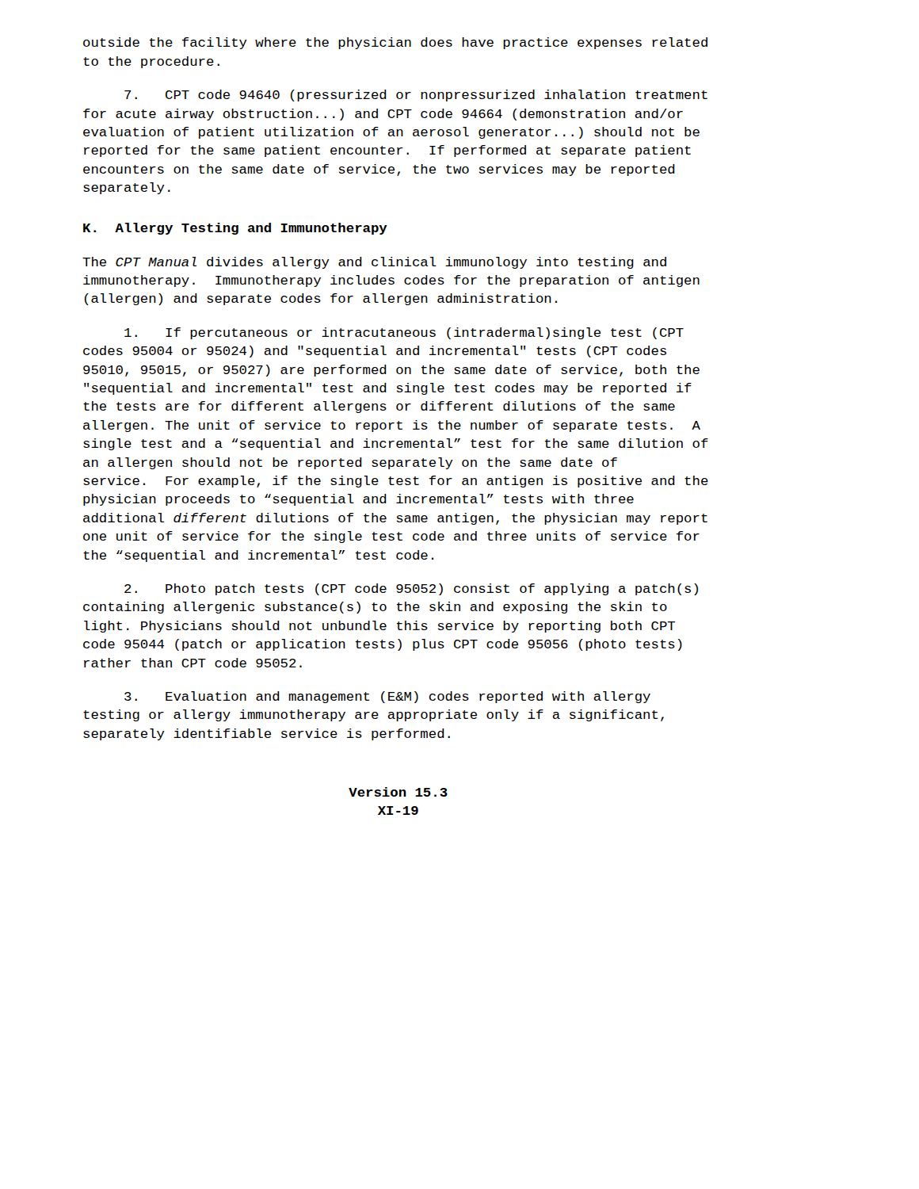outside the facility where the physician does have practice expenses related to the procedure.
7. CPT code 94640 (pressurized or nonpressurized inhalation treatment for acute airway obstruction...) and CPT code 94664 (demonstration and/or evaluation of patient utilization of an aerosol generator...) should not be reported for the same patient encounter. If performed at separate patient encounters on the same date of service, the two services may be reported separately.
K. Allergy Testing and Immunotherapy
The CPT Manual divides allergy and clinical immunology into testing and immunotherapy. Immunotherapy includes codes for the preparation of antigen (allergen) and separate codes for allergen administration.
1. If percutaneous or intracutaneous (intradermal)single test (CPT codes 95004 or 95024) and "sequential and incremental" tests (CPT codes 95010, 95015, or 95027) are performed on the same date of service, both the "sequential and incremental" test and single test codes may be reported if the tests are for different allergens or different dilutions of the same allergen. The unit of service to report is the number of separate tests. A single test and a “sequential and incremental” test for the same dilution of an allergen should not be reported separately on the same date of service. For example, if the single test for an antigen is positive and the physician proceeds to “sequential and incremental” tests with three additional different dilutions of the same antigen, the physician may report one unit of service for the single test code and three units of service for the “sequential and incremental” test code.
2. Photo patch tests (CPT code 95052) consist of applying a patch(s) containing allergenic substance(s) to the skin and exposing the skin to light. Physicians should not unbundle this service by reporting both CPT code 95044 (patch or application tests) plus CPT code 95056 (photo tests) rather than CPT code 95052.
3. Evaluation and management (E&M) codes reported with allergy testing or allergy immunotherapy are appropriate only if a significant, separately identifiable service is performed.
Version 15.3
XI-19